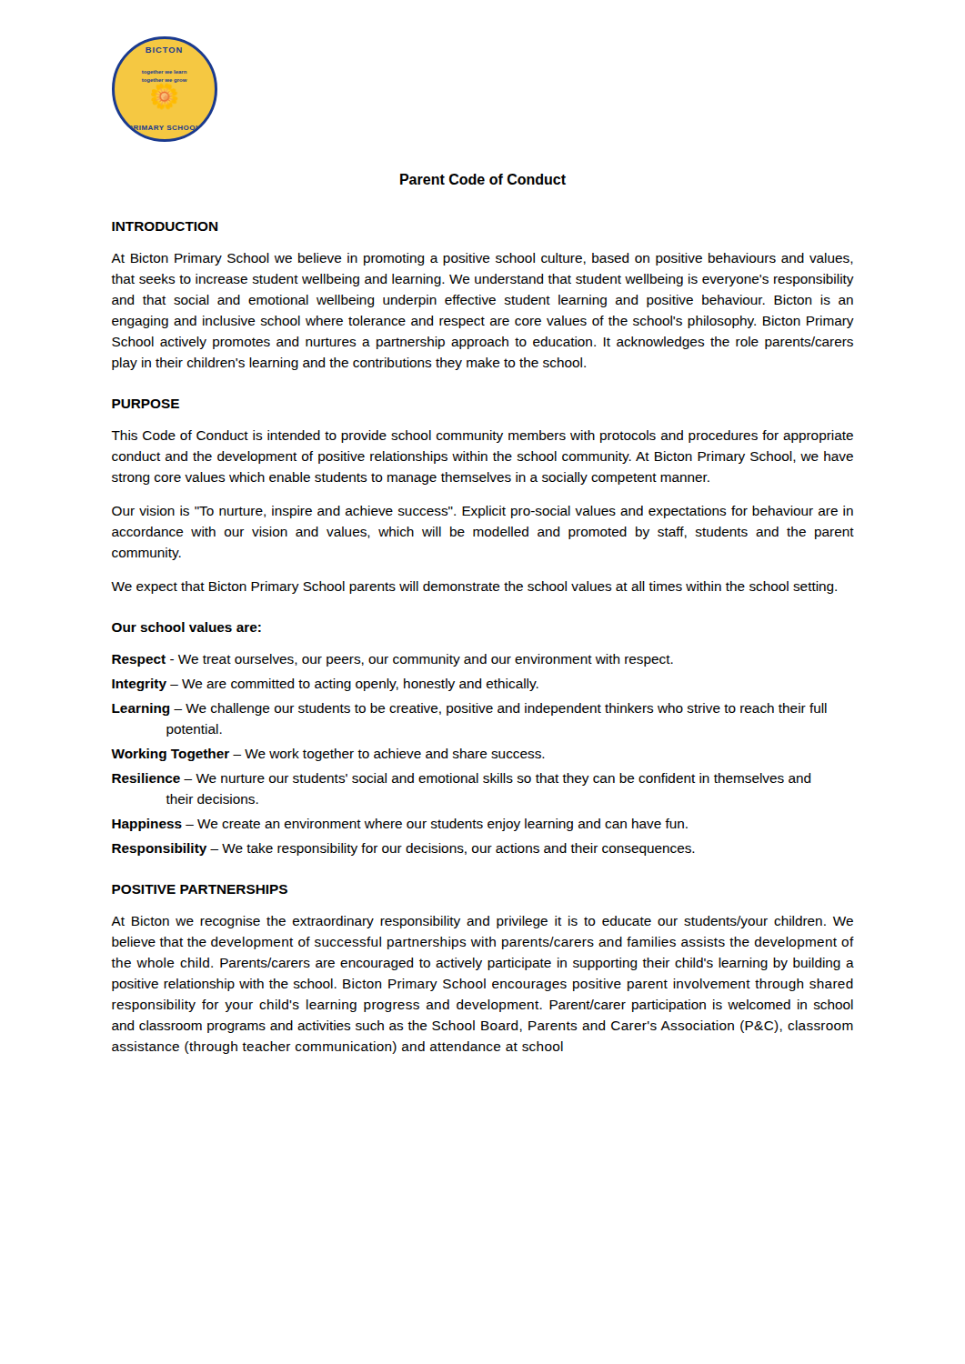BICTON
together we learn
together we grow
🌼
PRIMARY SCHOOL
Parent Code of Conduct
INTRODUCTION
At Bicton Primary School we believe in promoting a positive school culture, based on positive behaviours and values, that seeks to increase student wellbeing and learning. We understand that student wellbeing is everyone's responsibility and that social and emotional wellbeing underpin effective student learning and positive behaviour. Bicton is an engaging and inclusive school where tolerance and respect are core values of the school's philosophy. Bicton Primary School actively promotes and nurtures a partnership approach to education. It acknowledges the role parents/carers play in their children's learning and the contributions they make to the school.
PURPOSE
This Code of Conduct is intended to provide school community members with protocols and procedures for appropriate conduct and the development of positive relationships within the school community. At Bicton Primary School, we have strong core values which enable students to manage themselves in a socially competent manner.
Our vision is "To nurture, inspire and achieve success". Explicit pro-social values and expectations for behaviour are in accordance with our vision and values, which will be modelled and promoted by staff, students and the parent community.
We expect that Bicton Primary School parents will demonstrate the school values at all times within the school setting.
Our school values are:
Respect - We treat ourselves, our peers, our community and our environment with respect.
Integrity – We are committed to acting openly, honestly and ethically.
Learning – We challenge our students to be creative, positive and independent thinkers who strive to reach their full potential.
Working Together – We work together to achieve and share success.
Resilience – We nurture our students' social and emotional skills so that they can be confident in themselves and their decisions.
Happiness – We create an environment where our students enjoy learning and can have fun.
Responsibility – We take responsibility for our decisions, our actions and their consequences.
POSITIVE PARTNERSHIPS
At Bicton we recognise the extraordinary responsibility and privilege it is to educate our students/your children. We believe that the development of successful partnerships with parents/carers and families assists the development of the whole child. Parents/carers are encouraged to actively participate in supporting their child's learning by building a positive relationship with the school. Bicton Primary School encourages positive parent involvement through shared responsibility for your child's learning progress and development. Parent/carer participation is welcomed in school and classroom programs and activities such as the School Board, Parents and Carer's Association (P&C), classroom assistance (through teacher communication) and attendance at school